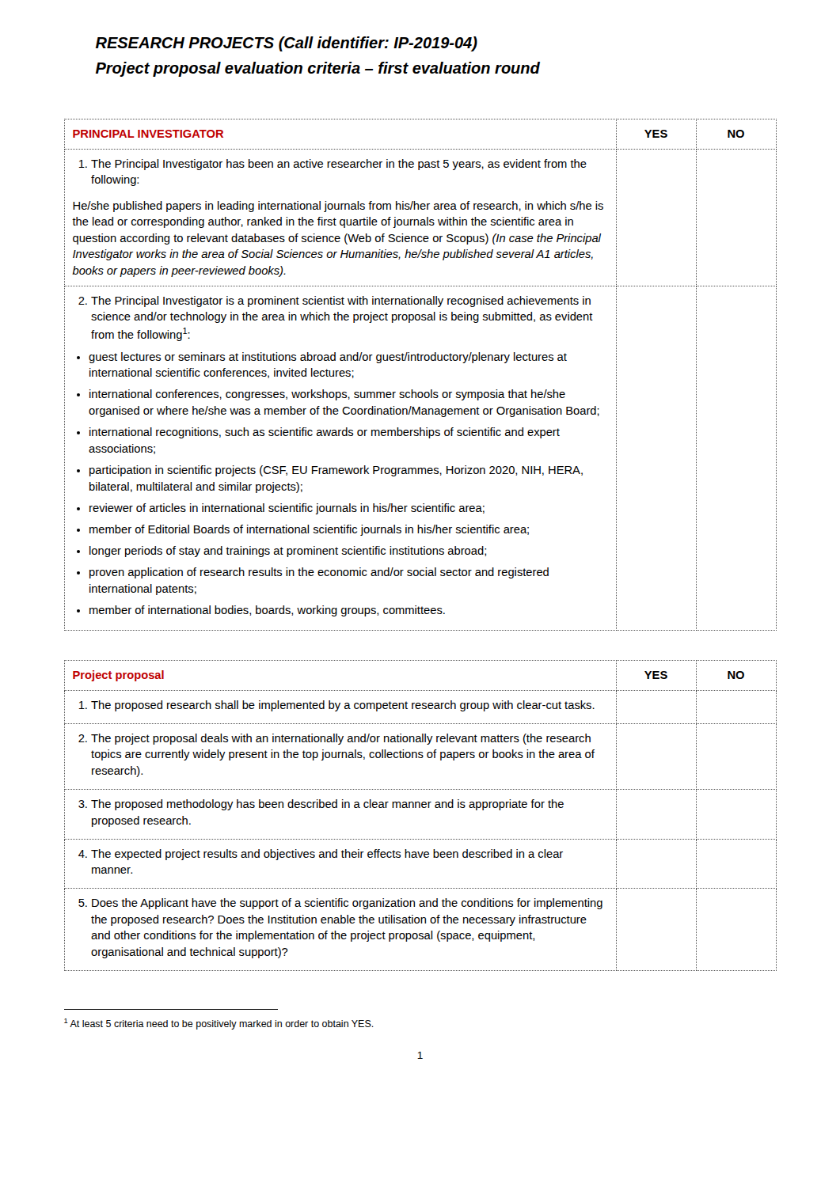RESEARCH PROJECTS (Call identifier: IP-2019-04)
Project proposal evaluation criteria – first evaluation round
| Principal Investigator | YES | NO |
| --- | --- | --- |
| The Principal Investigator has been an active researcher in the past 5 years, as evident from the following: He/she published papers in leading international journals from his/her area of research, in which s/he is the lead or corresponding author, ranked in the first quartile of journals within the scientific area in question according to relevant databases of science (Web of Science or Scopus) (In case the Principal Investigator works in the area of Social Sciences or Humanities, he/she published several A1 articles, books or papers in peer-reviewed books). | | |
| The Principal Investigator is a prominent scientist with internationally recognised achievements in science and/or technology in the area in which the project proposal is being submitted, as evident from the following 1 : guest lectures or seminars at institutions abroad and/or guest/introductory/plenary lectures at international scientific conferences, invited lectures; international conferences, congresses, workshops, summer schools or symposia that he/she organised or where he/she was a member of the Coordination/Management or Organisation Board; international recognitions, such as scientific awards or memberships of scientific and expert associations; participation in scientific projects (CSF, EU Framework Programmes, Horizon 2020, NIH, HERA, bilateral, multilateral and similar projects); reviewer of articles in international scientific journals in his/her scientific area; member of Editorial Boards of international scientific journals in his/her scientific area; longer periods of stay and trainings at prominent scientific institutions abroad; proven application of research results in the economic and/or social sector and registered international patents; member of international bodies, boards, working groups, committees. | | |
| Project proposal | YES | NO |
| --- | --- | --- |
| The proposed research shall be implemented by a competent research group with clear-cut tasks. | | |
| The project proposal deals with an internationally and/or nationally relevant matters (the research topics are currently widely present in the top journals, collections of papers or books in the area of research). | | |
| The proposed methodology has been described in a clear manner and is appropriate for the proposed research. | | |
| The expected project results and objectives and their effects have been described in a clear manner. | | |
| Does the Applicant have the support of a scientific organization and the conditions for implementing the proposed research? Does the Institution enable the utilisation of the necessary infrastructure and other conditions for the implementation of the project proposal (space, equipment, organisational and technical support)? | | |
1 At least 5 criteria need to be positively marked in order to obtain YES.
1